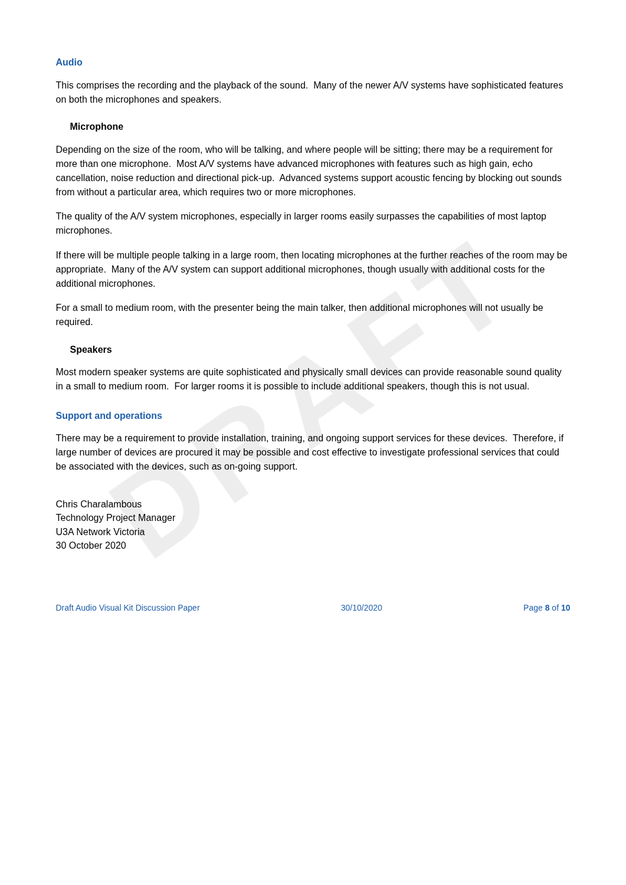DRAFT
Audio
This comprises the recording and the playback of the sound. Many of the newer A/V systems have sophisticated features on both the microphones and speakers.
Microphone
Depending on the size of the room, who will be talking, and where people will be sitting; there may be a requirement for more than one microphone. Most A/V systems have advanced microphones with features such as high gain, echo cancellation, noise reduction and directional pick-up. Advanced systems support acoustic fencing by blocking out sounds from without a particular area, which requires two or more microphones.
The quality of the A/V system microphones, especially in larger rooms easily surpasses the capabilities of most laptop microphones.
If there will be multiple people talking in a large room, then locating microphones at the further reaches of the room may be appropriate. Many of the A/V system can support additional microphones, though usually with additional costs for the additional microphones.
For a small to medium room, with the presenter being the main talker, then additional microphones will not usually be required.
Speakers
Most modern speaker systems are quite sophisticated and physically small devices can provide reasonable sound quality in a small to medium room. For larger rooms it is possible to include additional speakers, though this is not usual.
Support and operations
There may be a requirement to provide installation, training, and ongoing support services for these devices. Therefore, if large number of devices are procured it may be possible and cost effective to investigate professional services that could be associated with the devices, such as on-going support.
Chris Charalambous
Technology Project Manager
U3A Network Victoria
30 October 2020
Draft Audio Visual Kit Discussion Paper 30/10/2020 Page 8 of 10